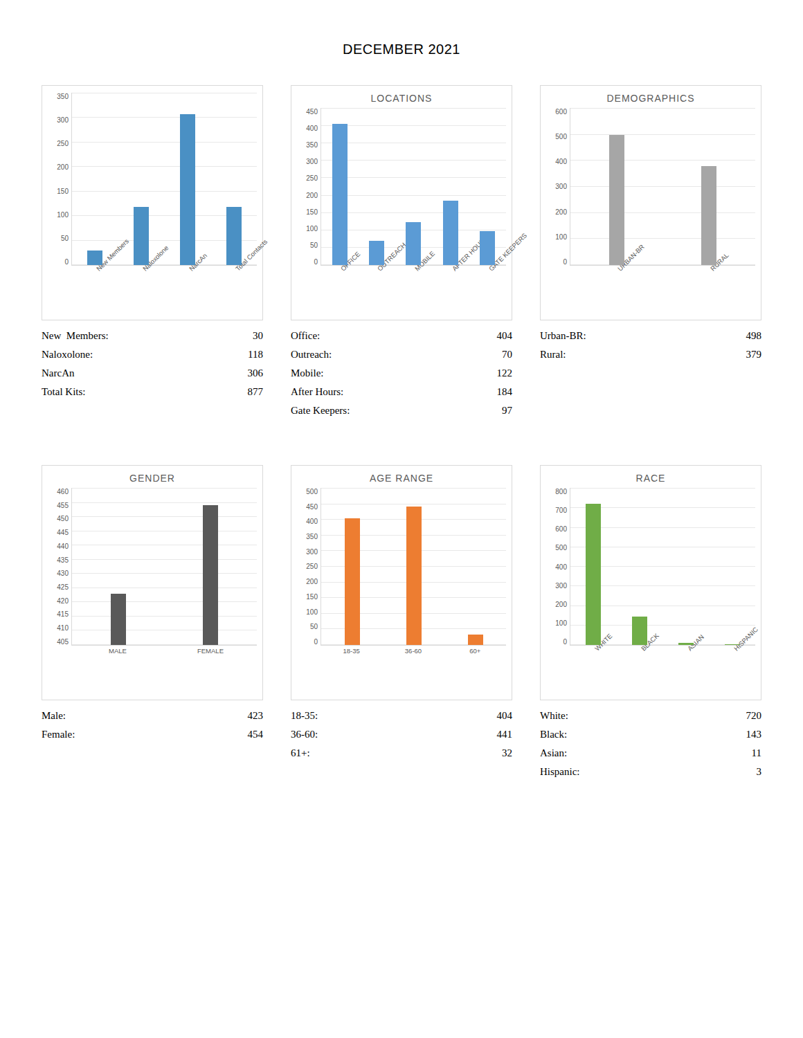DECEMBER 2021
350300250200150100500
New Members Naloxolone NarcAn Total Contacts
New Members: 30
Naloxolone: 118
NarcAn 306
Total Kits: 877
LOCATIONS
450400350300250200150100500
OFFICE OUTREACH MOBILE AFTER HOURS GATE KEEPERS
Office: 404
Outreach: 70
Mobile: 122
After Hours: 184
Gate Keepers: 97
DEMOGRAPHICS
6005004003002001000
URBAN-BR RURAL
Urban-BR: 498
Rural: 379
GENDER
460455450445440435430425420415410405
MALE FEMALE
Male: 423
Female: 454
AGE RANGE
500450400350300250200150100500
18-35 36-60 60+
18-35: 404
36-60: 441
61+: 32
RACE
8007006005004003002001000
WHITE BLACK ASIAN HISPANIC
White: 720
Black: 143
Asian: 11
Hispanic: 3